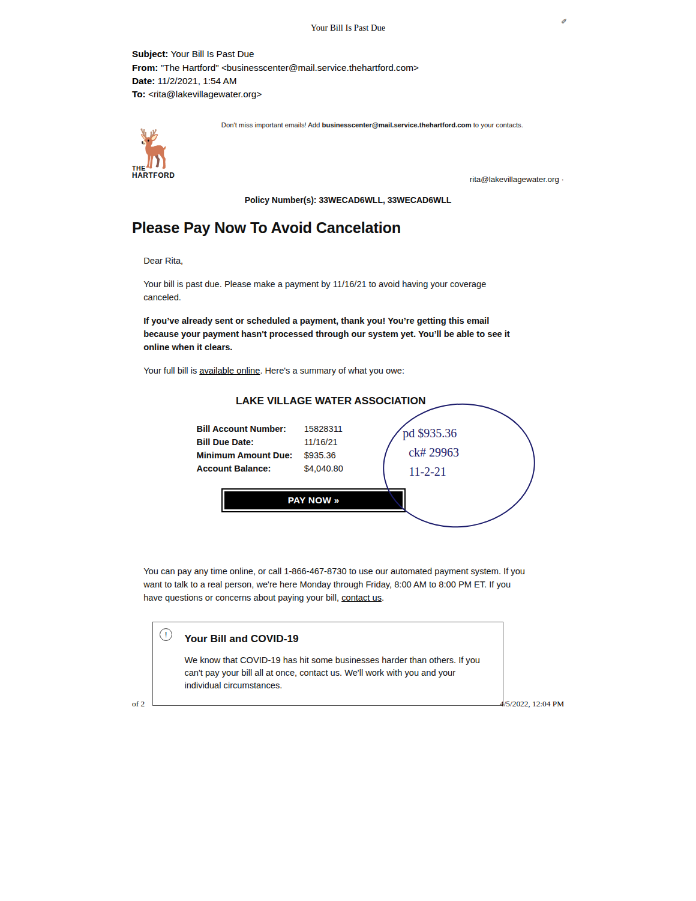Your Bill Is Past Due
✐
Subject: Your Bill Is Past Due
From: "The Hartford" <businesscenter@mail.service.thehartford.com>
Date: 11/2/2021, 1:54 AM
To: <rita@lakevillagewater.org>
Don't miss important emails! Add businesscenter@mail.service.thehartford.com to your contacts.
🦌
THE
HARTFORD
rita@lakevillagewater.org ·
Policy Number(s): 33WECAD6WLL, 33WECAD6WLL
Please Pay Now To Avoid Cancelation
Dear Rita,
Your bill is past due. Please make a payment by 11/16/21 to avoid having your coverage canceled.
If you’ve already sent or scheduled a payment, thank you! You’re getting this email because your payment hasn't processed through our system yet. You’ll be able to see it online when it clears.
Your full bill is available online. Here's a summary of what you owe:
LAKE VILLAGE WATER ASSOCIATION
| Bill Account Number: | 15828311 |
| Bill Due Date: | 11/16/21 |
| Minimum Amount Due: | $935.36 |
| Account Balance: | $4,040.80 |
PAY NOW »
pd $935.36
ck# 29963
11-2-21
You can pay any time online, or call 1-866-467-8730 to use our automated payment system. If you want to talk to a real person, we're here Monday through Friday, 8:00 AM to 8:00 PM ET. If you have questions or concerns about paying your bill, contact us.
!
Your Bill and COVID-19
We know that COVID-19 has hit some businesses harder than others. If you can't pay your bill all at once, contact us. We'll work with you and your individual circumstances.
of 2
4/5/2022, 12:04 PM